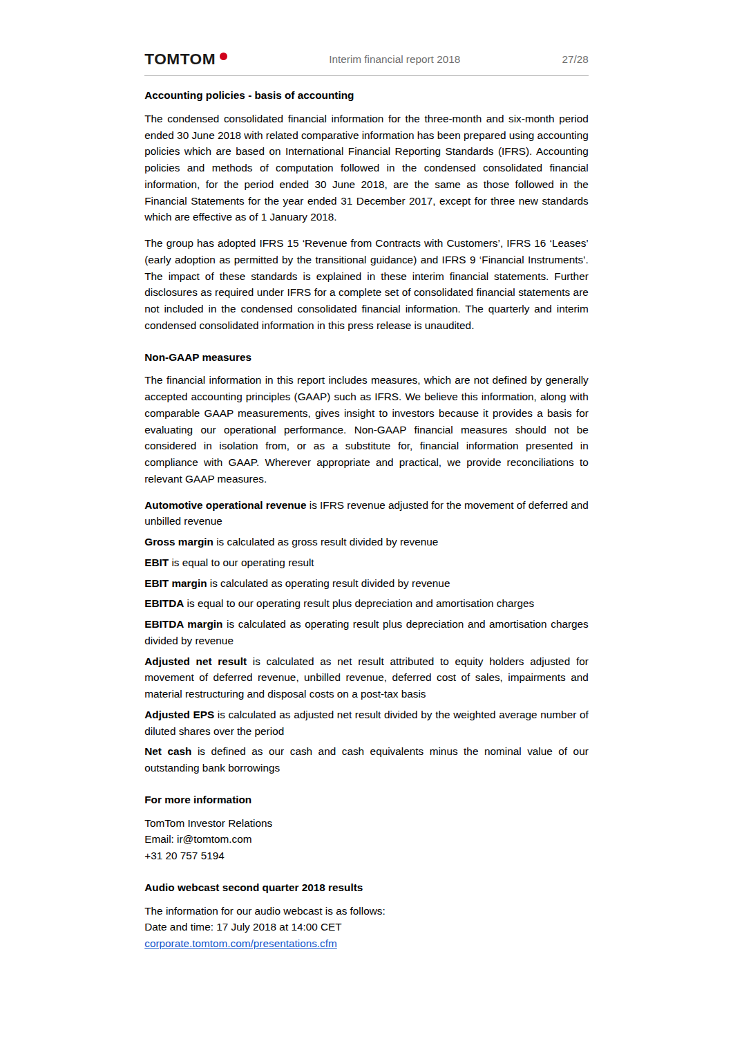TOMTOM
Interim financial report 2018
27/28
Accounting policies - basis of accounting
The condensed consolidated financial information for the three-month and six-month period ended 30 June 2018 with related comparative information has been prepared using accounting policies which are based on International Financial Reporting Standards (IFRS). Accounting policies and methods of computation followed in the condensed consolidated financial information, for the period ended 30 June 2018, are the same as those followed in the Financial Statements for the year ended 31 December 2017, except for three new standards which are effective as of 1 January 2018.
The group has adopted IFRS 15 ‘Revenue from Contracts with Customers’, IFRS 16 ‘Leases’ (early adoption as permitted by the transitional guidance) and IFRS 9 ‘Financial Instruments’. The impact of these standards is explained in these interim financial statements. Further disclosures as required under IFRS for a complete set of consolidated financial statements are not included in the condensed consolidated financial information. The quarterly and interim condensed consolidated information in this press release is unaudited.
Non-GAAP measures
The financial information in this report includes measures, which are not defined by generally accepted accounting principles (GAAP) such as IFRS. We believe this information, along with comparable GAAP measurements, gives insight to investors because it provides a basis for evaluating our operational performance. Non-GAAP financial measures should not be considered in isolation from, or as a substitute for, financial information presented in compliance with GAAP. Wherever appropriate and practical, we provide reconciliations to relevant GAAP measures.
Automotive operational revenue is IFRS revenue adjusted for the movement of deferred and unbilled revenue
Gross margin is calculated as gross result divided by revenue
EBIT is equal to our operating result
EBIT margin is calculated as operating result divided by revenue
EBITDA is equal to our operating result plus depreciation and amortisation charges
EBITDA margin is calculated as operating result plus depreciation and amortisation charges divided by revenue
Adjusted net result is calculated as net result attributed to equity holders adjusted for movement of deferred revenue, unbilled revenue, deferred cost of sales, impairments and material restructuring and disposal costs on a post-tax basis
Adjusted EPS is calculated as adjusted net result divided by the weighted average number of diluted shares over the period
Net cash is defined as our cash and cash equivalents minus the nominal value of our outstanding bank borrowings
For more information
TomTom Investor Relations
Email: ir@tomtom.com
+31 20 757 5194
Audio webcast second quarter 2018 results
The information for our audio webcast is as follows:
Date and time: 17 July 2018 at 14:00 CET
corporate.tomtom.com/presentations.cfm